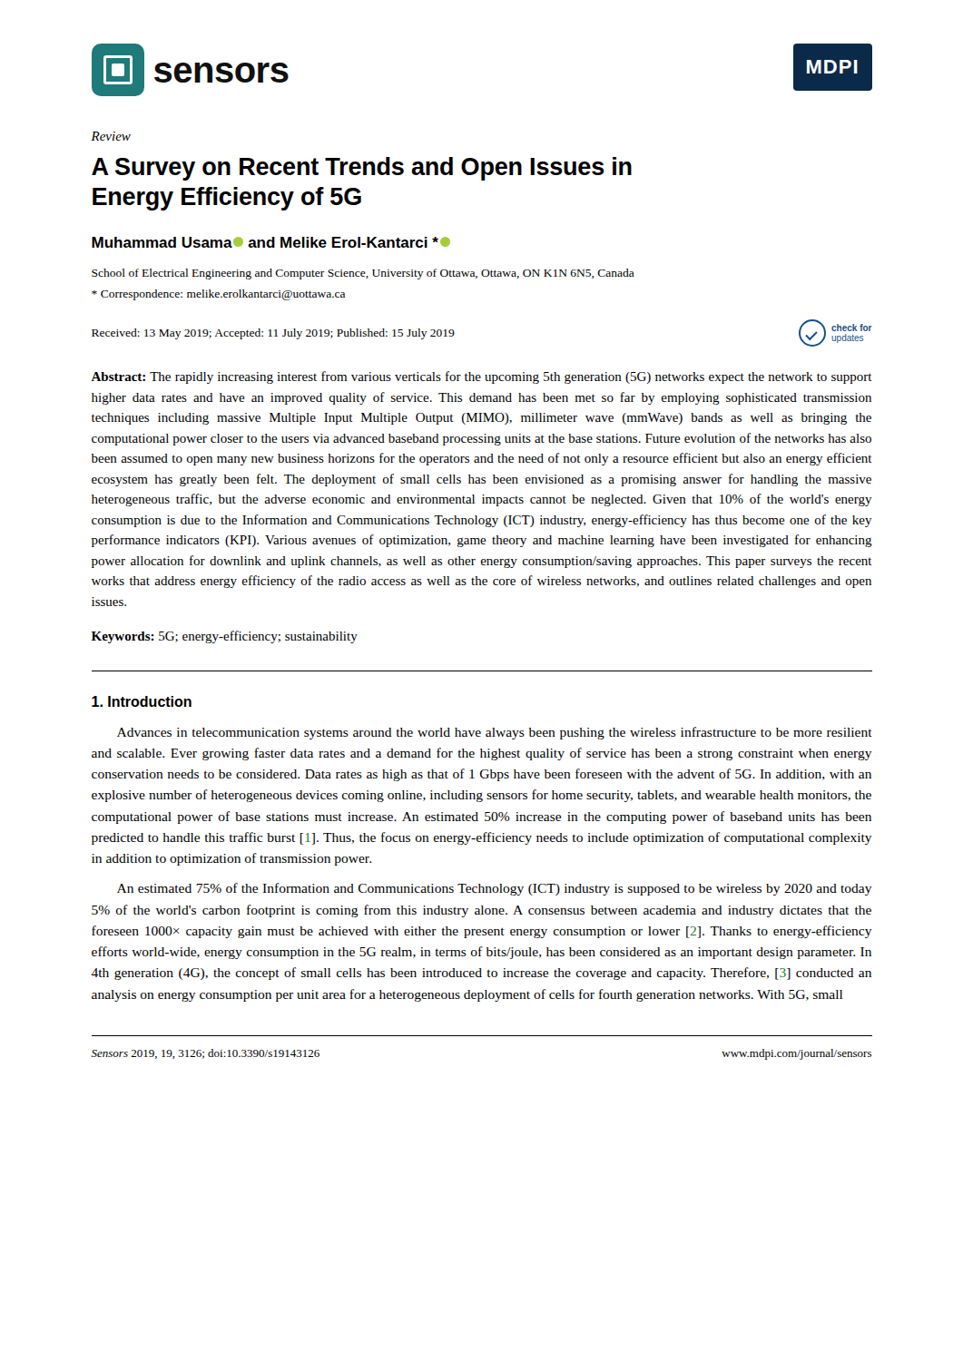sensors
MDPI
Review
A Survey on Recent Trends and Open Issues in
Energy Efficiency of 5G
Muhammad Usama and Melike Erol-Kantarci *
School of Electrical Engineering and Computer Science, University of Ottawa, Ottawa, ON K1N 6N5, Canada
* Correspondence: melike.erolkantarci@uottawa.ca
Received: 13 May 2019; Accepted: 11 July 2019; Published: 15 July 2019
check forupdates
Abstract: The rapidly increasing interest from various verticals for the upcoming 5th generation (5G) networks expect the network to support higher data rates and have an improved quality of service. This demand has been met so far by employing sophisticated transmission techniques including massive Multiple Input Multiple Output (MIMO), millimeter wave (mmWave) bands as well as bringing the computational power closer to the users via advanced baseband processing units at the base stations. Future evolution of the networks has also been assumed to open many new business horizons for the operators and the need of not only a resource efficient but also an energy efficient ecosystem has greatly been felt. The deployment of small cells has been envisioned as a promising answer for handling the massive heterogeneous traffic, but the adverse economic and environmental impacts cannot be neglected. Given that 10% of the world's energy consumption is due to the Information and Communications Technology (ICT) industry, energy-efficiency has thus become one of the key performance indicators (KPI). Various avenues of optimization, game theory and machine learning have been investigated for enhancing power allocation for downlink and uplink channels, as well as other energy consumption/saving approaches. This paper surveys the recent works that address energy efficiency of the radio access as well as the core of wireless networks, and outlines related challenges and open issues.
Keywords: 5G; energy-efficiency; sustainability
1. Introduction
Advances in telecommunication systems around the world have always been pushing the wireless infrastructure to be more resilient and scalable. Ever growing faster data rates and a demand for the highest quality of service has been a strong constraint when energy conservation needs to be considered. Data rates as high as that of 1 Gbps have been foreseen with the advent of 5G. In addition, with an explosive number of heterogeneous devices coming online, including sensors for home security, tablets, and wearable health monitors, the computational power of base stations must increase. An estimated 50% increase in the computing power of baseband units has been predicted to handle this traffic burst [1]. Thus, the focus on energy-efficiency needs to include optimization of computational complexity in addition to optimization of transmission power.
An estimated 75% of the Information and Communications Technology (ICT) industry is supposed to be wireless by 2020 and today 5% of the world's carbon footprint is coming from this industry alone. A consensus between academia and industry dictates that the foreseen 1000× capacity gain must be achieved with either the present energy consumption or lower [2]. Thanks to energy-efficiency efforts world-wide, energy consumption in the 5G realm, in terms of bits/joule, has been considered as an important design parameter. In 4th generation (4G), the concept of small cells has been introduced to increase the coverage and capacity. Therefore, [3] conducted an analysis on energy consumption per unit area for a heterogeneous deployment of cells for fourth generation networks. With 5G, small
Sensors 2019, 19, 3126; doi:10.3390/s19143126
www.mdpi.com/journal/sensors